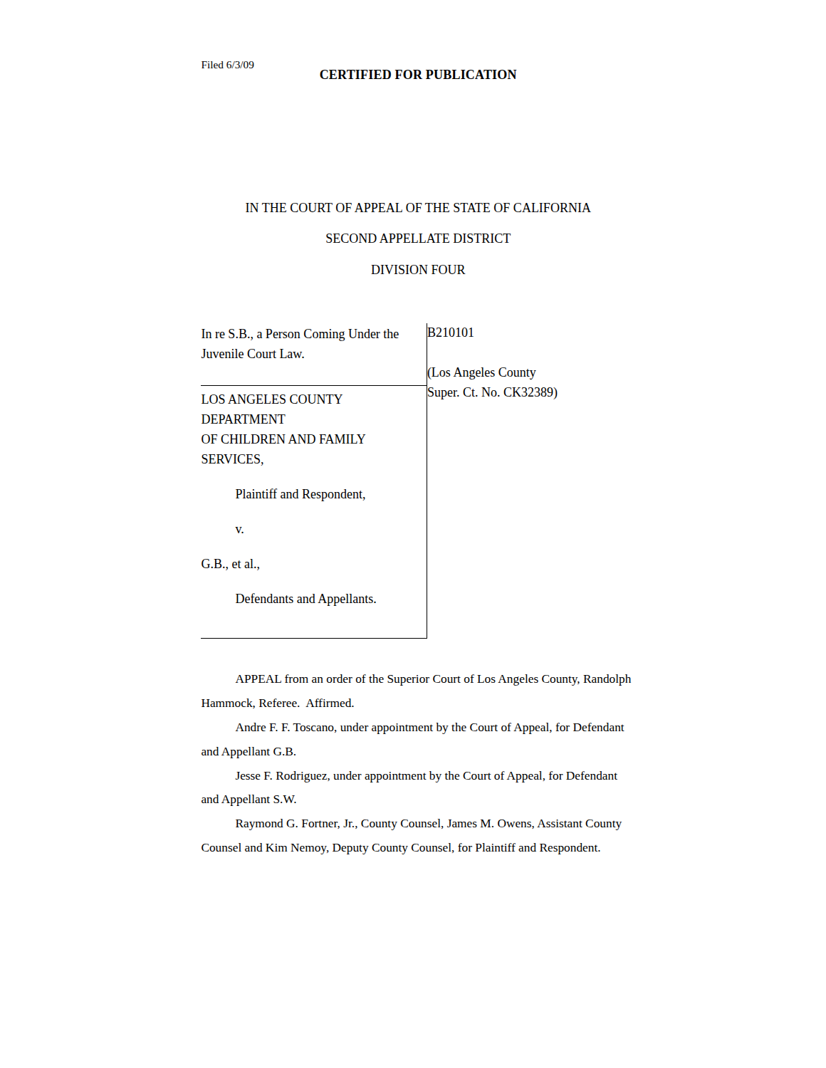Filed 6/3/09
CERTIFIED FOR PUBLICATION
IN THE COURT OF APPEAL OF THE STATE OF CALIFORNIA
SECOND APPELLATE DISTRICT
DIVISION FOUR
| In re S.B., a Person Coming Under the Juvenile Court Law. | B210101 (Los Angeles County Super. Ct. No. CK32389) |
| LOS ANGELES COUNTY DEPARTMENT OF CHILDREN AND FAMILY SERVICES, Plaintiff and Respondent, v. G.B., et al., Defendants and Appellants. |
APPEAL from an order of the Superior Court of Los Angeles County, Randolph Hammock, Referee. Affirmed.
Andre F. F. Toscano, under appointment by the Court of Appeal, for Defendant and Appellant G.B.
Jesse F. Rodriguez, under appointment by the Court of Appeal, for Defendant and Appellant S.W.
Raymond G. Fortner, Jr., County Counsel, James M. Owens, Assistant County Counsel and Kim Nemoy, Deputy County Counsel, for Plaintiff and Respondent.